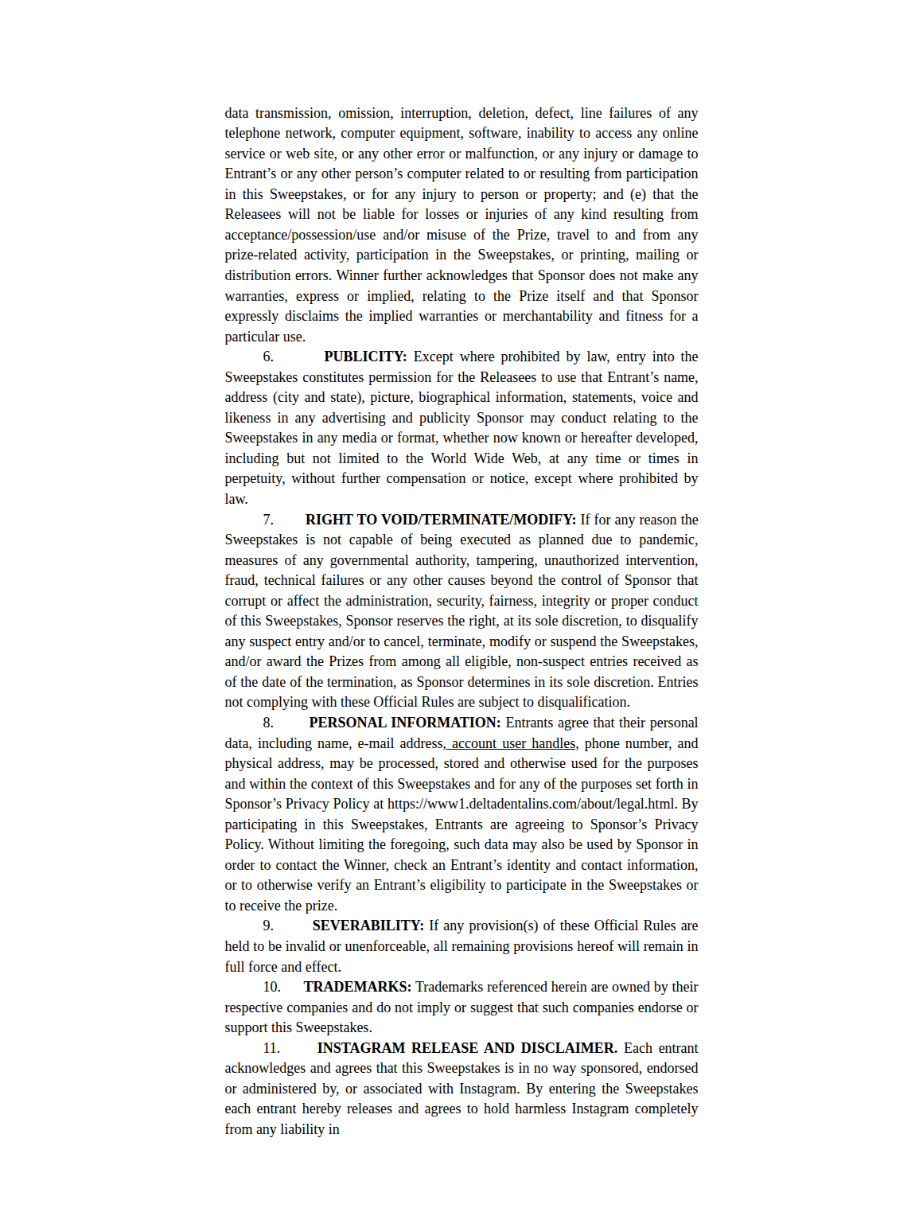data transmission, omission, interruption, deletion, defect, line failures of any telephone network, computer equipment, software, inability to access any online service or web site, or any other error or malfunction, or any injury or damage to Entrant’s or any other person’s computer related to or resulting from participation in this Sweepstakes, or for any injury to person or property; and (e) that the Releasees will not be liable for losses or injuries of any kind resulting from acceptance/possession/use and/or misuse of the Prize, travel to and from any prize-related activity, participation in the Sweepstakes, or printing, mailing or distribution errors. Winner further acknowledges that Sponsor does not make any warranties, express or implied, relating to the Prize itself and that Sponsor expressly disclaims the implied warranties or merchantability and fitness for a particular use.
6. PUBLICITY: Except where prohibited by law, entry into the Sweepstakes constitutes permission for the Releasees to use that Entrant’s name, address (city and state), picture, biographical information, statements, voice and likeness in any advertising and publicity Sponsor may conduct relating to the Sweepstakes in any media or format, whether now known or hereafter developed, including but not limited to the World Wide Web, at any time or times in perpetuity, without further compensation or notice, except where prohibited by law.
7. RIGHT TO VOID/TERMINATE/MODIFY: If for any reason the Sweepstakes is not capable of being executed as planned due to pandemic, measures of any governmental authority, tampering, unauthorized intervention, fraud, technical failures or any other causes beyond the control of Sponsor that corrupt or affect the administration, security, fairness, integrity or proper conduct of this Sweepstakes, Sponsor reserves the right, at its sole discretion, to disqualify any suspect entry and/or to cancel, terminate, modify or suspend the Sweepstakes, and/or award the Prizes from among all eligible, non-suspect entries received as of the date of the termination, as Sponsor determines in its sole discretion. Entries not complying with these Official Rules are subject to disqualification.
8. PERSONAL INFORMATION: Entrants agree that their personal data, including name, e-mail address, account user handles, phone number, and physical address, may be processed, stored and otherwise used for the purposes and within the context of this Sweepstakes and for any of the purposes set forth in Sponsor’s Privacy Policy at https://www1.deltadentalins.com/about/legal.html. By participating in this Sweepstakes, Entrants are agreeing to Sponsor’s Privacy Policy. Without limiting the foregoing, such data may also be used by Sponsor in order to contact the Winner, check an Entrant’s identity and contact information, or to otherwise verify an Entrant’s eligibility to participate in the Sweepstakes or to receive the prize.
9. SEVERABILITY: If any provision(s) of these Official Rules are held to be invalid or unenforceable, all remaining provisions hereof will remain in full force and effect.
10. TRADEMARKS: Trademarks referenced herein are owned by their respective companies and do not imply or suggest that such companies endorse or support this Sweepstakes.
11. INSTAGRAM RELEASE AND DISCLAIMER. Each entrant acknowledges and agrees that this Sweepstakes is in no way sponsored, endorsed or administered by, or associated with Instagram. By entering the Sweepstakes each entrant hereby releases and agrees to hold harmless Instagram completely from any liability in